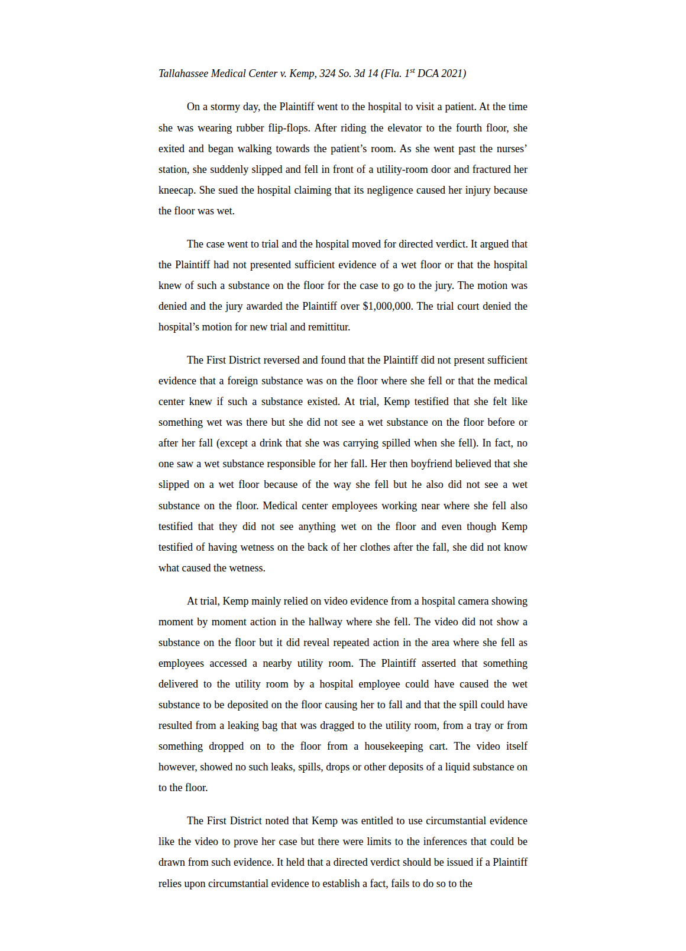Tallahassee Medical Center v. Kemp, 324 So. 3d 14 (Fla. 1st DCA 2021)
On a stormy day, the Plaintiff went to the hospital to visit a patient. At the time she was wearing rubber flip-flops. After riding the elevator to the fourth floor, she exited and began walking towards the patient’s room. As she went past the nurses’ station, she suddenly slipped and fell in front of a utility-room door and fractured her kneecap. She sued the hospital claiming that its negligence caused her injury because the floor was wet.
The case went to trial and the hospital moved for directed verdict. It argued that the Plaintiff had not presented sufficient evidence of a wet floor or that the hospital knew of such a substance on the floor for the case to go to the jury. The motion was denied and the jury awarded the Plaintiff over $1,000,000. The trial court denied the hospital’s motion for new trial and remittitur.
The First District reversed and found that the Plaintiff did not present sufficient evidence that a foreign substance was on the floor where she fell or that the medical center knew if such a substance existed. At trial, Kemp testified that she felt like something wet was there but she did not see a wet substance on the floor before or after her fall (except a drink that she was carrying spilled when she fell). In fact, no one saw a wet substance responsible for her fall. Her then boyfriend believed that she slipped on a wet floor because of the way she fell but he also did not see a wet substance on the floor. Medical center employees working near where she fell also testified that they did not see anything wet on the floor and even though Kemp testified of having wetness on the back of her clothes after the fall, she did not know what caused the wetness.
At trial, Kemp mainly relied on video evidence from a hospital camera showing moment by moment action in the hallway where she fell. The video did not show a substance on the floor but it did reveal repeated action in the area where she fell as employees accessed a nearby utility room. The Plaintiff asserted that something delivered to the utility room by a hospital employee could have caused the wet substance to be deposited on the floor causing her to fall and that the spill could have resulted from a leaking bag that was dragged to the utility room, from a tray or from something dropped on to the floor from a housekeeping cart. The video itself however, showed no such leaks, spills, drops or other deposits of a liquid substance on to the floor.
The First District noted that Kemp was entitled to use circumstantial evidence like the video to prove her case but there were limits to the inferences that could be drawn from such evidence. It held that a directed verdict should be issued if a Plaintiff relies upon circumstantial evidence to establish a fact, fails to do so to the